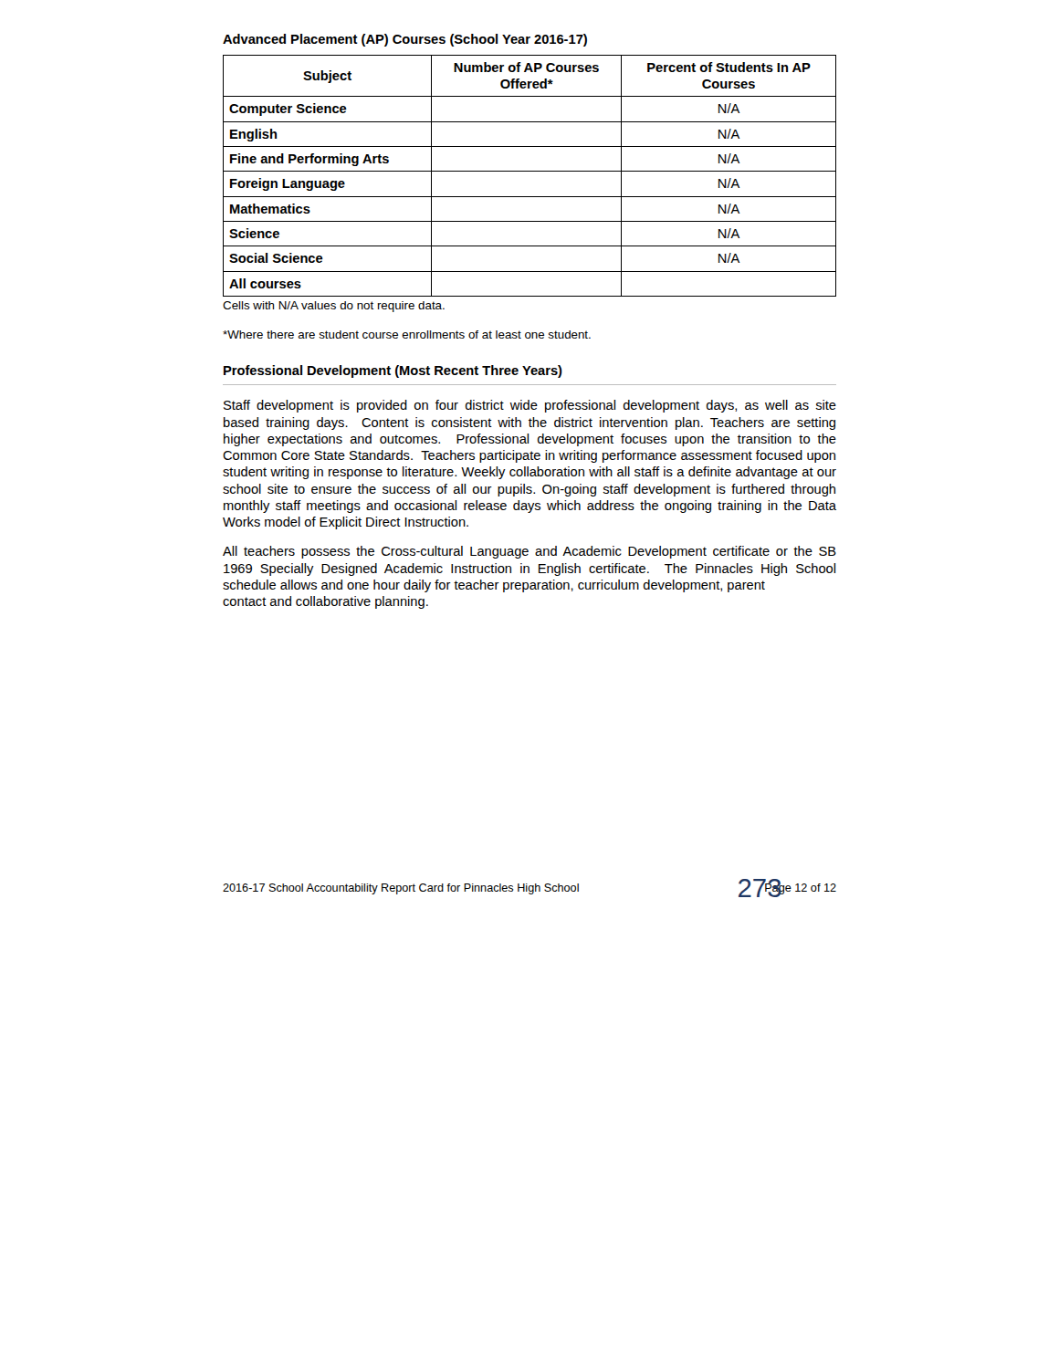Advanced Placement (AP) Courses (School Year 2016-17)
| Subject | Number of AP Courses Offered* | Percent of Students In AP Courses |
| --- | --- | --- |
| Computer Science | | N/A |
| English | | N/A |
| Fine and Performing Arts | | N/A |
| Foreign Language | | N/A |
| Mathematics | | N/A |
| Science | | N/A |
| Social Science | | N/A |
| All courses | | |
Cells with N/A values do not require data.
*Where there are student course enrollments of at least one student.
Professional Development (Most Recent Three Years)
Staff development is provided on four district wide professional development days, as well as site based training days. Content is consistent with the district intervention plan. Teachers are setting higher expectations and outcomes. Professional development focuses upon the transition to the Common Core State Standards. Teachers participate in writing performance assessment focused upon student writing in response to literature. Weekly collaboration with all staff is a definite advantage at our school site to ensure the success of all our pupils. On-going staff development is furthered through monthly staff meetings and occasional release days which address the ongoing training in the Data Works model of Explicit Direct Instruction.
All teachers possess the Cross-cultural Language and Academic Development certificate or the SB 1969 Specially Designed Academic Instruction in English certificate. The Pinnacles High School schedule allows and one hour daily for teacher preparation, curriculum development, parent
contact and collaborative planning.
2016-17 School Accountability Report Card for Pinnacles High School Page 12 of 12
273